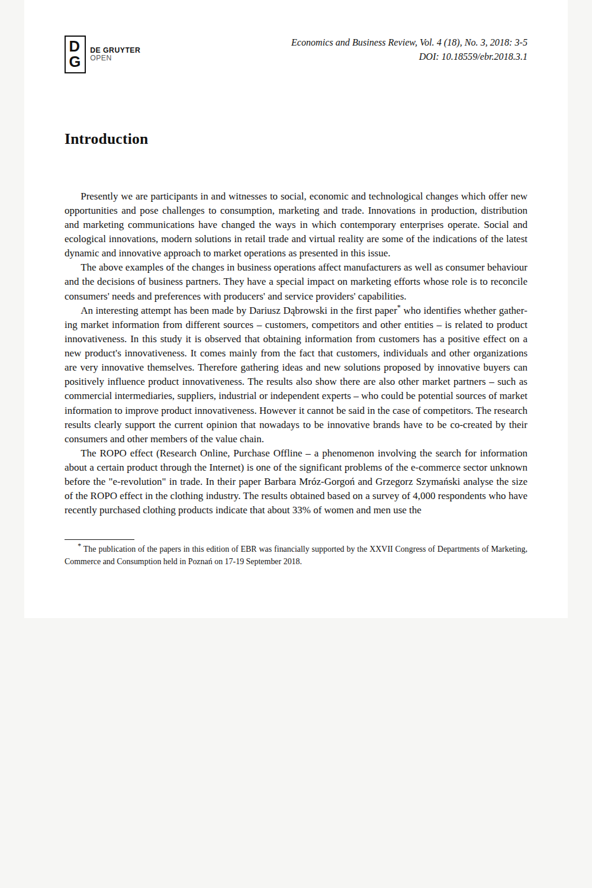D G
DE GRUYTER OPEN
Economics and Business Review, Vol. 4 (18), No. 3, 2018: 3-5
DOI: 10.18559/ebr.2018.3.1
Introduction
Presently we are participants in and witnesses to social, economic and technological changes which offer new opportunities and pose challenges to consumption, marketing and trade. Innovations in production, distribution and marketing communications have changed the ways in which contemporary enterprises operate. Social and ecological innovations, modern solutions in retail trade and virtual reality are some of the indications of the latest dynamic and innovative approach to market operations as presented in this issue.
The above examples of the changes in business operations affect manufacturers as well as consumer behaviour and the decisions of business partners. They have a special impact on marketing efforts whose role is to reconcile consumers' needs and preferences with producers' and service providers' capabilities.
An interesting attempt has been made by Dariusz Dąbrowski in the first paper* who identifies whether gathering market information from different sources – customers, competitors and other entities – is related to product innovativeness. In this study it is observed that obtaining information from customers has a positive effect on a new product's innovativeness. It comes mainly from the fact that customers, individuals and other organizations are very innovative themselves. Therefore gathering ideas and new solutions proposed by innovative buyers can positively influence product innovativeness. The results also show there are also other market partners – such as commercial intermediaries, suppliers, industrial or independent experts – who could be potential sources of market information to improve product innovativeness. However it cannot be said in the case of competitors. The research results clearly support the current opinion that nowadays to be innovative brands have to be co-created by their consumers and other members of the value chain.
The ROPO effect (Research Online, Purchase Offline – a phenomenon involving the search for information about a certain product through the Internet) is one of the significant problems of the e-commerce sector unknown before the "e-revolution" in trade. In their paper Barbara Mróz-Gorgoń and Grzegorz Szymański analyse the size of the ROPO effect in the clothing industry. The results obtained based on a survey of 4,000 respondents who have recently purchased clothing products indicate that about 33% of women and men use the
* The publication of the papers in this edition of EBR was financially supported by the XXVII Congress of Departments of Marketing, Commerce and Consumption held in Poznań on 17-19 September 2018.